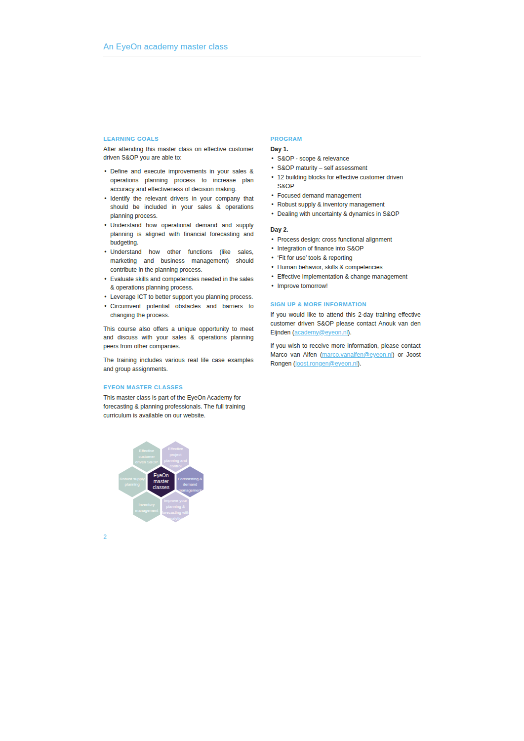An EyeOn academy master class
Learning goals
After attending this master class on effective customer driven S&OP you are able to:
Define and execute improvements in your sales & operations planning process to increase plan accuracy and effectiveness of decision making.
Identify the relevant drivers in your company that should be included in your sales & operations planning process.
Understand how operational demand and supply planning is aligned with financial forecasting and budgeting.
Understand how other functions (like sales, marketing and business management) should contribute in the planning process.
Evaluate skills and competencies needed in the sales & operations planning process.
Leverage ICT to better support you planning process.
Circumvent potential obstacles and barriers to changing the process.
This course also offers a unique opportunity to meet and discuss with your sales & operations planning peers from other companies.
The training includes various real life case examples and group assignments.
EyeOn master classes
This master class is part of the EyeOn Academy for forecasting & planning professionals. The full training curriculum is available on our website.
EyeOn master classes Effective customer driven S&OP Effective project planning and control Robust supply planning Forecasting & demand management Inventory management Improve your planning & forecasting with analytics
Program
Day 1.
S&OP - scope & relevance
S&OP maturity – self assessment
12 building blocks for effective customer driven S&OP
Focused demand management
Robust supply & inventory management
Dealing with uncertainty & dynamics in S&OP
Day 2.
Process design: cross functional alignment
Integration of finance into S&OP
‘Fit for use’ tools & reporting
Human behavior, skills & competencies
Effective implementation & change management
Improve tomorrow!
Sign up & more information
If you would like to attend this 2-day training effective customer driven S&OP please contact Anouk van den Eijnden (academy@eyeon.nl).
If you wish to receive more information, please contact Marco van Alfen (marco.vanalfen@eyeon.nl) or Joost Rongen (joost.rongen@eyeon.nl).
2